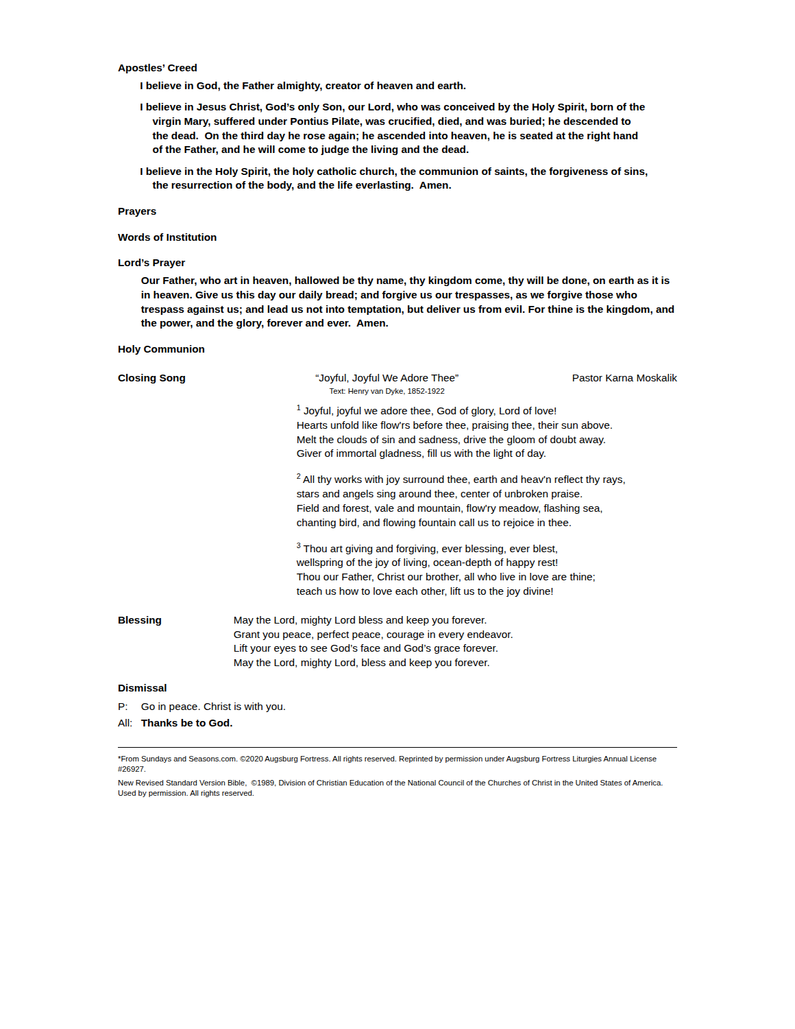Apostles’ Creed
I believe in God, the Father almighty, creator of heaven and earth.
I believe in Jesus Christ, God’s only Son, our Lord, who was conceived by the Holy Spirit, born of the virgin Mary, suffered under Pontius Pilate, was crucified, died, and was buried; he descended to the dead. On the third day he rose again; he ascended into heaven, he is seated at the right hand of the Father, and he will come to judge the living and the dead.
I believe in the Holy Spirit, the holy catholic church, the communion of saints, the forgiveness of sins, the resurrection of the body, and the life everlasting. Amen.
Prayers
Words of Institution
Lord’s Prayer
Our Father, who art in heaven, hallowed be thy name, thy kingdom come, thy will be done, on earth as it is in heaven. Give us this day our daily bread; and forgive us our trespasses, as we forgive those who trespass against us; and lead us not into temptation, but deliver us from evil. For thine is the kingdom, and the power, and the glory, forever and ever. Amen.
Holy Communion
Closing Song “Joyful, Joyful We Adore Thee” Text: Henry van Dyke, 1852-1922 Pastor Karna Moskalik
1 Joyful, joyful we adore thee, God of glory, Lord of love!
Hearts unfold like flow'rs before thee, praising thee, their sun above.
Melt the clouds of sin and sadness, drive the gloom of doubt away.
Giver of immortal gladness, fill us with the light of day.
2 All thy works with joy surround thee, earth and heav'n reflect thy rays,
stars and angels sing around thee, center of unbroken praise.
Field and forest, vale and mountain, flow'ry meadow, flashing sea,
chanting bird, and flowing fountain call us to rejoice in thee.
3 Thou art giving and forgiving, ever blessing, ever blest,
wellspring of the joy of living, ocean-depth of happy rest!
Thou our Father, Christ our brother, all who live in love are thine;
teach us how to love each other, lift us to the joy divine!
Blessing May the Lord, mighty Lord bless and keep you forever.
Grant you peace, perfect peace, courage in every endeavor.
Lift your eyes to see God’s face and God’s grace forever.
May the Lord, mighty Lord, bless and keep you forever.
Dismissal
P: Go in peace. Christ is with you.
All: Thanks be to God.
*From Sundays and Seasons.com. ©2020 Augsburg Fortress. All rights reserved. Reprinted by permission under Augsburg Fortress Liturgies Annual License #26927.
New Revised Standard Version Bible, ©1989, Division of Christian Education of the National Council of the Churches of Christ in the United States of America. Used by permission. All rights reserved.